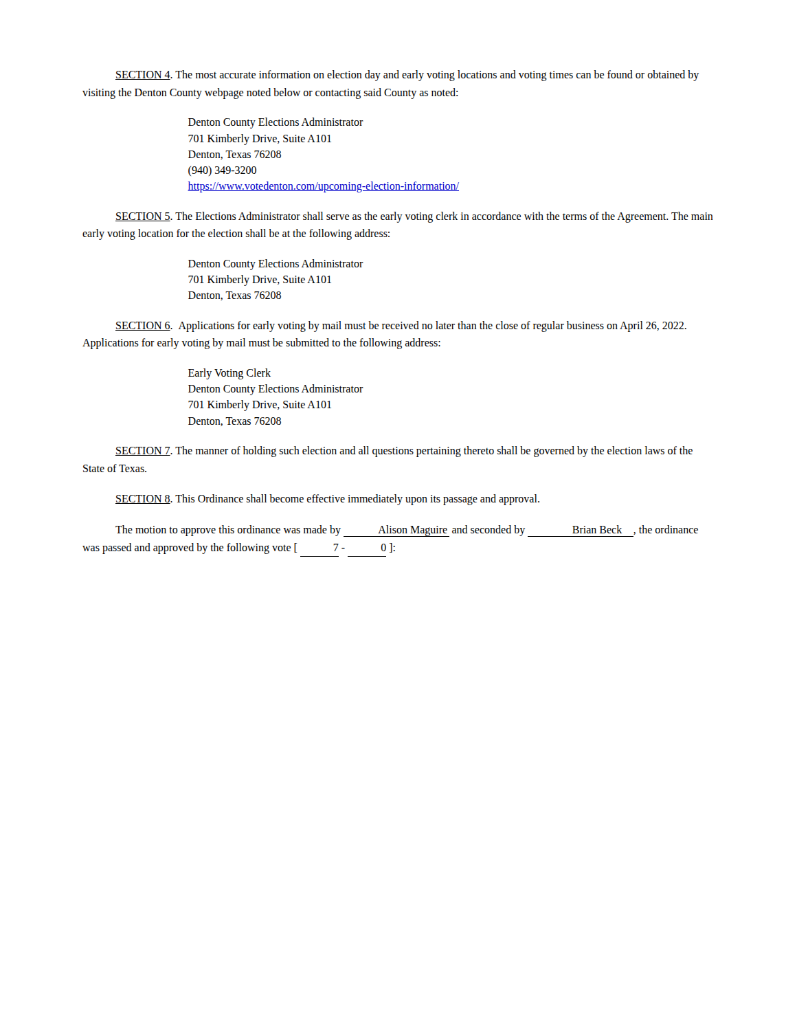SECTION 4. The most accurate information on election day and early voting locations and voting times can be found or obtained by visiting the Denton County webpage noted below or contacting said County as noted:
Denton County Elections Administrator
701 Kimberly Drive, Suite A101
Denton, Texas 76208
(940) 349-3200
https://www.votedenton.com/upcoming-election-information/
SECTION 5. The Elections Administrator shall serve as the early voting clerk in accordance with the terms of the Agreement. The main early voting location for the election shall be at the following address:
Denton County Elections Administrator
701 Kimberly Drive, Suite A101
Denton, Texas 76208
SECTION 6. Applications for early voting by mail must be received no later than the close of regular business on April 26, 2022. Applications for early voting by mail must be submitted to the following address:
Early Voting Clerk
Denton County Elections Administrator
701 Kimberly Drive, Suite A101
Denton, Texas 76208
SECTION 7. The manner of holding such election and all questions pertaining thereto shall be governed by the election laws of the State of Texas.
SECTION 8. This Ordinance shall become effective immediately upon its passage and approval.
The motion to approve this ordinance was made by Alison Maguire and seconded by Brian Beck, the ordinance was passed and approved by the following vote [ 7 - 0 ]: